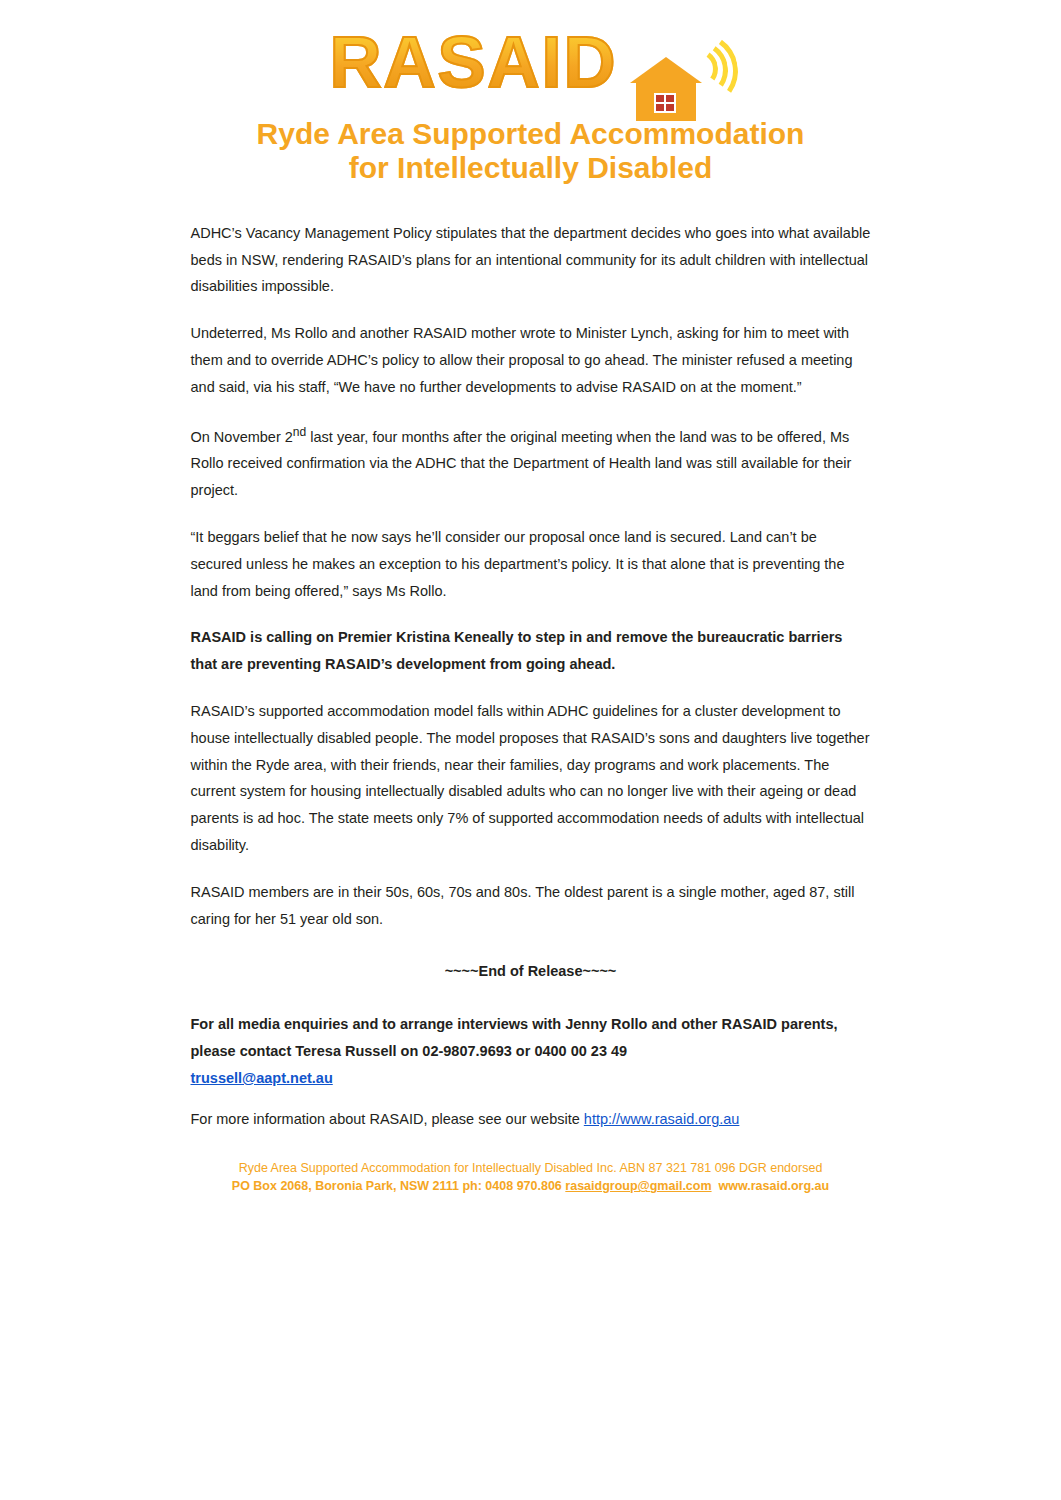RASAID
Ryde Area Supported Accommodation for Intellectually Disabled
ADHC’s Vacancy Management Policy stipulates that the department decides who goes into what available beds in NSW, rendering RASAID’s plans for an intentional community for its adult children with intellectual disabilities impossible.
Undeterred, Ms Rollo and another RASAID mother wrote to Minister Lynch, asking for him to meet with them and to override ADHC’s policy to allow their proposal to go ahead. The minister refused a meeting and said, via his staff, “We have no further developments to advise RASAID on at the moment.”
On November 2nd last year, four months after the original meeting when the land was to be offered, Ms Rollo received confirmation via the ADHC that the Department of Health land was still available for their project.
“It beggars belief that he now says he’ll consider our proposal once land is secured. Land can’t be secured unless he makes an exception to his department’s policy. It is that alone that is preventing the land from being offered,” says Ms Rollo.
RASAID is calling on Premier Kristina Keneally to step in and remove the bureaucratic barriers that are preventing RASAID’s development from going ahead.
RASAID’s supported accommodation model falls within ADHC guidelines for a cluster development to house intellectually disabled people. The model proposes that RASAID’s sons and daughters live together within the Ryde area, with their friends, near their families, day programs and work placements. The current system for housing intellectually disabled adults who can no longer live with their ageing or dead parents is ad hoc. The state meets only 7% of supported accommodation needs of adults with intellectual disability.
RASAID members are in their 50s, 60s, 70s and 80s. The oldest parent is a single mother, aged 87, still caring for her 51 year old son.
~~~~End of Release~~~~
For all media enquiries and to arrange interviews with Jenny Rollo and other RASAID parents, please contact Teresa Russell on 02-9807.9693 or 0400 00 23 49
trussell@aapt.net.au
For more information about RASAID, please see our website http://www.rasaid.org.au
Ryde Area Supported Accommodation for Intellectually Disabled Inc. ABN 87 321 781 096 DGR endorsed
PO Box 2068, Boronia Park, NSW 2111 ph: 0408 970.806 rasaidgroup@gmail.com www.rasaid.org.au